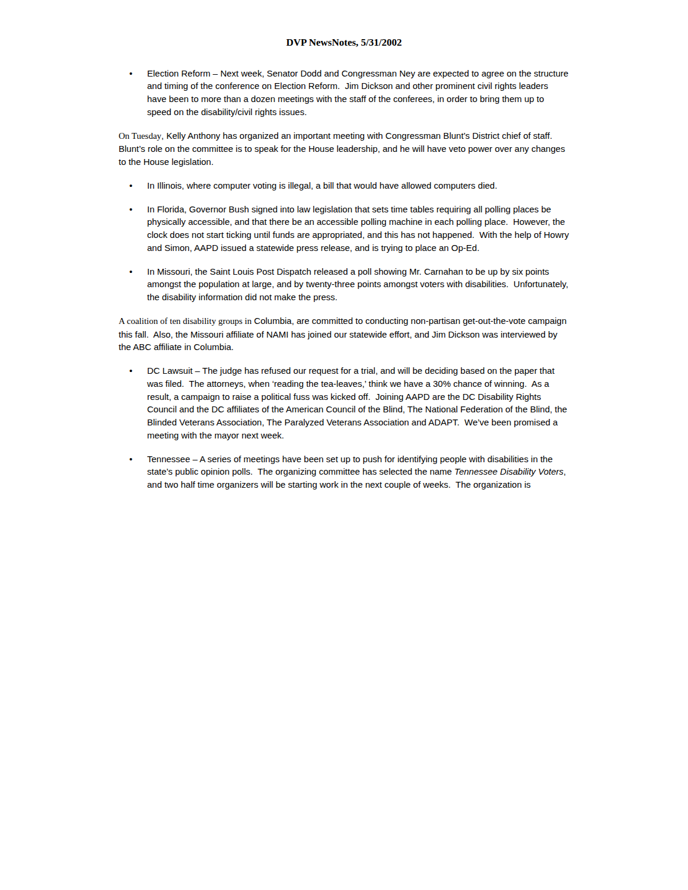DVP NewsNotes, 5/31/2002
Election Reform – Next week, Senator Dodd and Congressman Ney are expected to agree on the structure and timing of the conference on Election Reform. Jim Dickson and other prominent civil rights leaders have been to more than a dozen meetings with the staff of the conferees, in order to bring them up to speed on the disability/civil rights issues.
On Tuesday, Kelly Anthony has organized an important meeting with Congressman Blunt’s District chief of staff. Blunt’s role on the committee is to speak for the House leadership, and he will have veto power over any changes to the House legislation.
In Illinois, where computer voting is illegal, a bill that would have allowed computers died.
In Florida, Governor Bush signed into law legislation that sets time tables requiring all polling places be physically accessible, and that there be an accessible polling machine in each polling place. However, the clock does not start ticking until funds are appropriated, and this has not happened. With the help of Howry and Simon, AAPD issued a statewide press release, and is trying to place an Op-Ed.
In Missouri, the Saint Louis Post Dispatch released a poll showing Mr. Carnahan to be up by six points amongst the population at large, and by twenty-three points amongst voters with disabilities. Unfortunately, the disability information did not make the press.
A coalition of ten disability groups in Columbia, are committed to conducting non-partisan get-out-the-vote campaign this fall. Also, the Missouri affiliate of NAMI has joined our statewide effort, and Jim Dickson was interviewed by the ABC affiliate in Columbia.
DC Lawsuit – The judge has refused our request for a trial, and will be deciding based on the paper that was filed. The attorneys, when ‘reading the tea-leaves,’ think we have a 30% chance of winning. As a result, a campaign to raise a political fuss was kicked off. Joining AAPD are the DC Disability Rights Council and the DC affiliates of the American Council of the Blind, The National Federation of the Blind, the Blinded Veterans Association, The Paralyzed Veterans Association and ADAPT. We’ve been promised a meeting with the mayor next week.
Tennessee – A series of meetings have been set up to push for identifying people with disabilities in the state’s public opinion polls. The organizing committee has selected the name Tennessee Disability Voters, and two half time organizers will be starting work in the next couple of weeks. The organization is